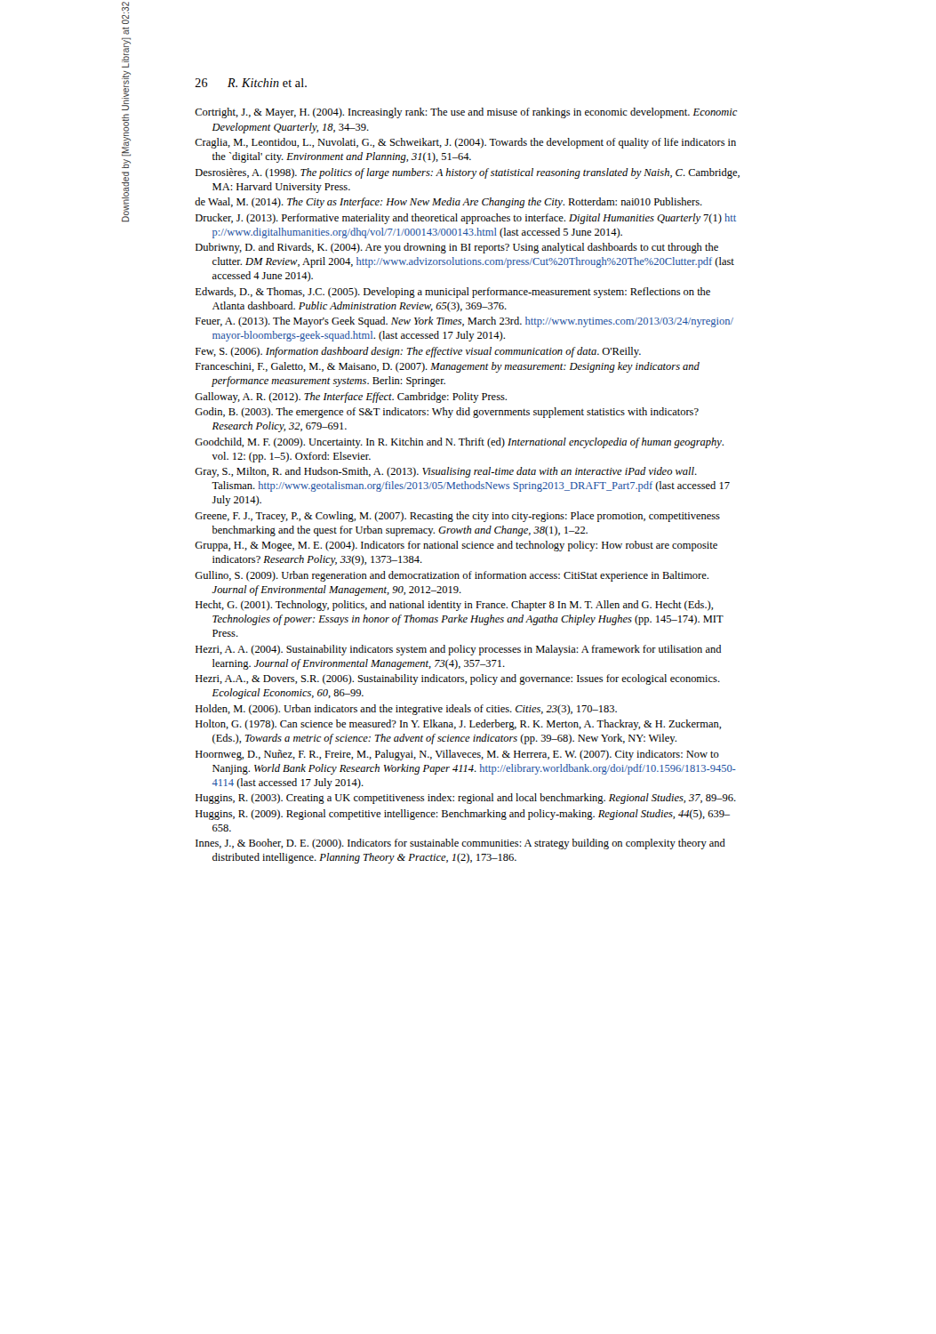Downloaded by [Maynooth University Library] at 02:32 20 January 2015
26 R. Kitchin et al.
Cortright, J., & Mayer, H. (2004). Increasingly rank: The use and misuse of rankings in economic development. Economic Development Quarterly, 18, 34–39.
Craglia, M., Leontidou, L., Nuvolati, G., & Schweikart, J. (2004). Towards the development of quality of life indicators in the `digital' city. Environment and Planning, 31(1), 51–64.
Desrosières, A. (1998). The politics of large numbers: A history of statistical reasoning translated by Naish, C. Cambridge, MA: Harvard University Press.
de Waal, M. (2014). The City as Interface: How New Media Are Changing the City. Rotterdam: nai010 Publishers.
Drucker, J. (2013). Performative materiality and theoretical approaches to interface. Digital Humanities Quarterly 7(1) http://www.digitalhumanities.org/dhq/vol/7/1/000143/000143.html (last accessed 5 June 2014).
Dubriwny, D. and Rivards, K. (2004). Are you drowning in BI reports? Using analytical dashboards to cut through the clutter. DM Review, April 2004, http://www.advizorsolutions.com/press/Cut%20Through%20The%20Clutter.pdf (last accessed 4 June 2014).
Edwards, D., & Thomas, J.C. (2005). Developing a municipal performance-measurement system: Reflections on the Atlanta dashboard. Public Administration Review, 65(3), 369–376.
Feuer, A. (2013). The Mayor's Geek Squad. New York Times, March 23rd. http://www.nytimes.com/2013/03/24/nyregion/mayor-bloombergs-geek-squad.html. (last accessed 17 July 2014).
Few, S. (2006). Information dashboard design: The effective visual communication of data. O'Reilly.
Franceschini, F., Galetto, M., & Maisano, D. (2007). Management by measurement: Designing key indicators and performance measurement systems. Berlin: Springer.
Galloway, A. R. (2012). The Interface Effect. Cambridge: Polity Press.
Godin, B. (2003). The emergence of S&T indicators: Why did governments supplement statistics with indicators? Research Policy, 32, 679–691.
Goodchild, M. F. (2009). Uncertainty. In R. Kitchin and N. Thrift (ed) International encyclopedia of human geography. vol. 12: (pp. 1–5). Oxford: Elsevier.
Gray, S., Milton, R. and Hudson-Smith, A. (2013). Visualising real-time data with an interactive iPad video wall. Talisman. http://www.geotalisman.org/files/2013/05/MethodsNews Spring2013_DRAFT_Part7.pdf (last accessed 17 July 2014).
Greene, F. J., Tracey, P., & Cowling, M. (2007). Recasting the city into city-regions: Place promotion, competitiveness benchmarking and the quest for Urban supremacy. Growth and Change, 38(1), 1–22.
Gruppa, H., & Mogee, M. E. (2004). Indicators for national science and technology policy: How robust are composite indicators? Research Policy, 33(9), 1373–1384.
Gullino, S. (2009). Urban regeneration and democratization of information access: CitiStat experience in Baltimore. Journal of Environmental Management, 90, 2012–2019.
Hecht, G. (2001). Technology, politics, and national identity in France. Chapter 8 In M. T. Allen and G. Hecht (Eds.), Technologies of power: Essays in honor of Thomas Parke Hughes and Agatha Chipley Hughes (pp. 145–174). MIT Press.
Hezri, A. A. (2004). Sustainability indicators system and policy processes in Malaysia: A framework for utilisation and learning. Journal of Environmental Management, 73(4), 357–371.
Hezri, A.A., & Dovers, S.R. (2006). Sustainability indicators, policy and governance: Issues for ecological economics. Ecological Economics, 60, 86–99.
Holden, M. (2006). Urban indicators and the integrative ideals of cities. Cities, 23(3), 170–183.
Holton, G. (1978). Can science be measured? In Y. Elkana, J. Lederberg, R. K. Merton, A. Thackray, & H. Zuckerman, (Eds.), Towards a metric of science: The advent of science indicators (pp. 39–68). New York, NY: Wiley.
Hoornweg, D., Nuñez, F. R., Freire, M., Palugyai, N., Villaveces, M. & Herrera, E. W. (2007). City indicators: Now to Nanjing. World Bank Policy Research Working Paper 4114. http://elibrary.worldbank.org/doi/pdf/10.1596/1813-9450-4114 (last accessed 17 July 2014).
Huggins, R. (2003). Creating a UK competitiveness index: regional and local benchmarking. Regional Studies, 37, 89–96.
Huggins, R. (2009). Regional competitive intelligence: Benchmarking and policy-making. Regional Studies, 44(5), 639–658.
Innes, J., & Booher, D. E. (2000). Indicators for sustainable communities: A strategy building on complexity theory and distributed intelligence. Planning Theory & Practice, 1(2), 173–186.